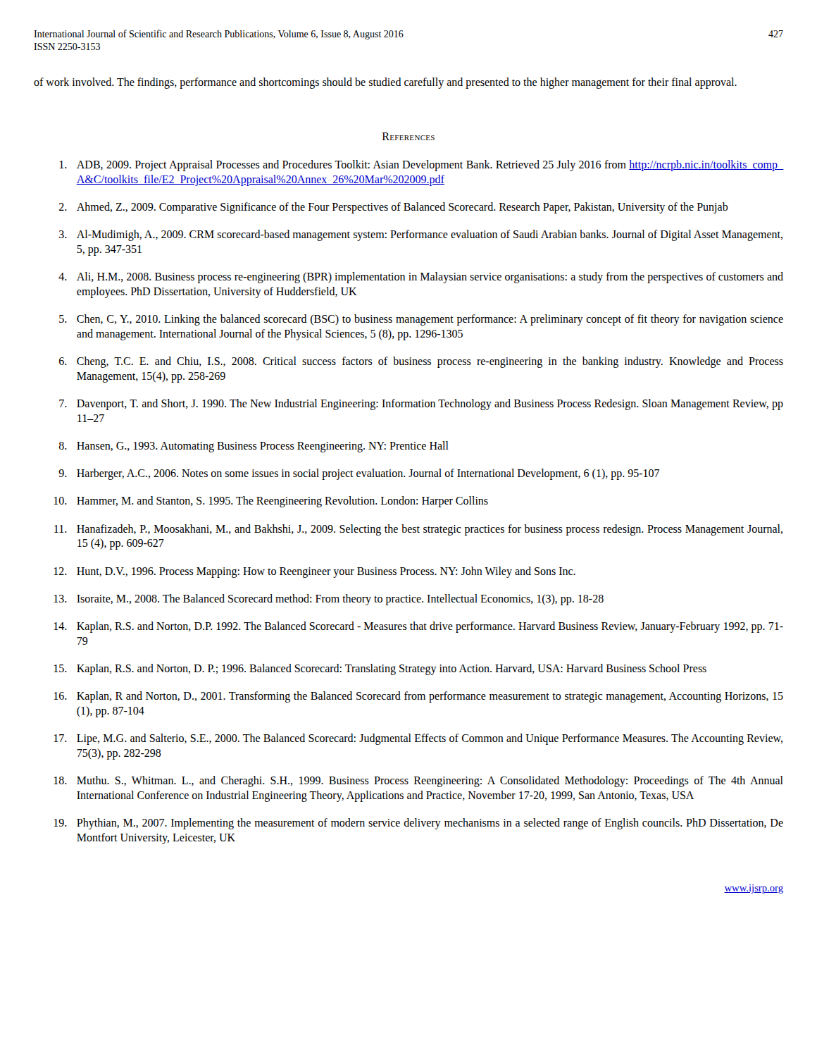International Journal of Scientific and Research Publications, Volume 6, Issue 8, August 2016
ISSN 2250-3153
427
of work involved. The findings, performance and shortcomings should be studied carefully and presented to the higher management for their final approval.
References
ADB, 2009. Project Appraisal Processes and Procedures Toolkit: Asian Development Bank. Retrieved 25 July 2016 from http://ncrpb.nic.in/toolkits_comp_A&C/toolkits_file/E2_Project%20Appraisal%20Annex_26%20Mar%202009.pdf
Ahmed, Z., 2009. Comparative Significance of the Four Perspectives of Balanced Scorecard. Research Paper, Pakistan, University of the Punjab
Al-Mudimigh, A., 2009. CRM scorecard-based management system: Performance evaluation of Saudi Arabian banks. Journal of Digital Asset Management, 5, pp. 347-351
Ali, H.M., 2008. Business process re-engineering (BPR) implementation in Malaysian service organisations: a study from the perspectives of customers and employees. PhD Dissertation, University of Huddersfield, UK
Chen, C, Y., 2010. Linking the balanced scorecard (BSC) to business management performance: A preliminary concept of fit theory for navigation science and management. International Journal of the Physical Sciences, 5 (8), pp. 1296-1305
Cheng, T.C. E. and Chiu, I.S., 2008. Critical success factors of business process re-engineering in the banking industry. Knowledge and Process Management, 15(4), pp. 258-269
Davenport, T. and Short, J. 1990. The New Industrial Engineering: Information Technology and Business Process Redesign. Sloan Management Review, pp 11–27
Hansen, G., 1993. Automating Business Process Reengineering. NY: Prentice Hall
Harberger, A.C., 2006. Notes on some issues in social project evaluation. Journal of International Development, 6 (1), pp. 95-107
Hammer, M. and Stanton, S. 1995. The Reengineering Revolution. London: Harper Collins
Hanafizadeh, P., Moosakhani, M., and Bakhshi, J., 2009. Selecting the best strategic practices for business process redesign. Process Management Journal, 15 (4), pp. 609-627
Hunt, D.V., 1996. Process Mapping: How to Reengineer your Business Process. NY: John Wiley and Sons Inc.
Isoraite, M., 2008. The Balanced Scorecard method: From theory to practice. Intellectual Economics, 1(3), pp. 18-28
Kaplan, R.S. and Norton, D.P. 1992. The Balanced Scorecard - Measures that drive performance. Harvard Business Review, January-February 1992, pp. 71-79
Kaplan, R.S. and Norton, D. P.; 1996. Balanced Scorecard: Translating Strategy into Action. Harvard, USA: Harvard Business School Press
Kaplan, R and Norton, D., 2001. Transforming the Balanced Scorecard from performance measurement to strategic management, Accounting Horizons, 15 (1), pp. 87-104
Lipe, M.G. and Salterio, S.E., 2000. The Balanced Scorecard: Judgmental Effects of Common and Unique Performance Measures. The Accounting Review, 75(3), pp. 282-298
Muthu. S., Whitman. L., and Cheraghi. S.H., 1999. Business Process Reengineering: A Consolidated Methodology: Proceedings of The 4th Annual International Conference on Industrial Engineering Theory, Applications and Practice, November 17-20, 1999, San Antonio, Texas, USA
Phythian, M., 2007. Implementing the measurement of modern service delivery mechanisms in a selected range of English councils. PhD Dissertation, De Montfort University, Leicester, UK
www.ijsrp.org